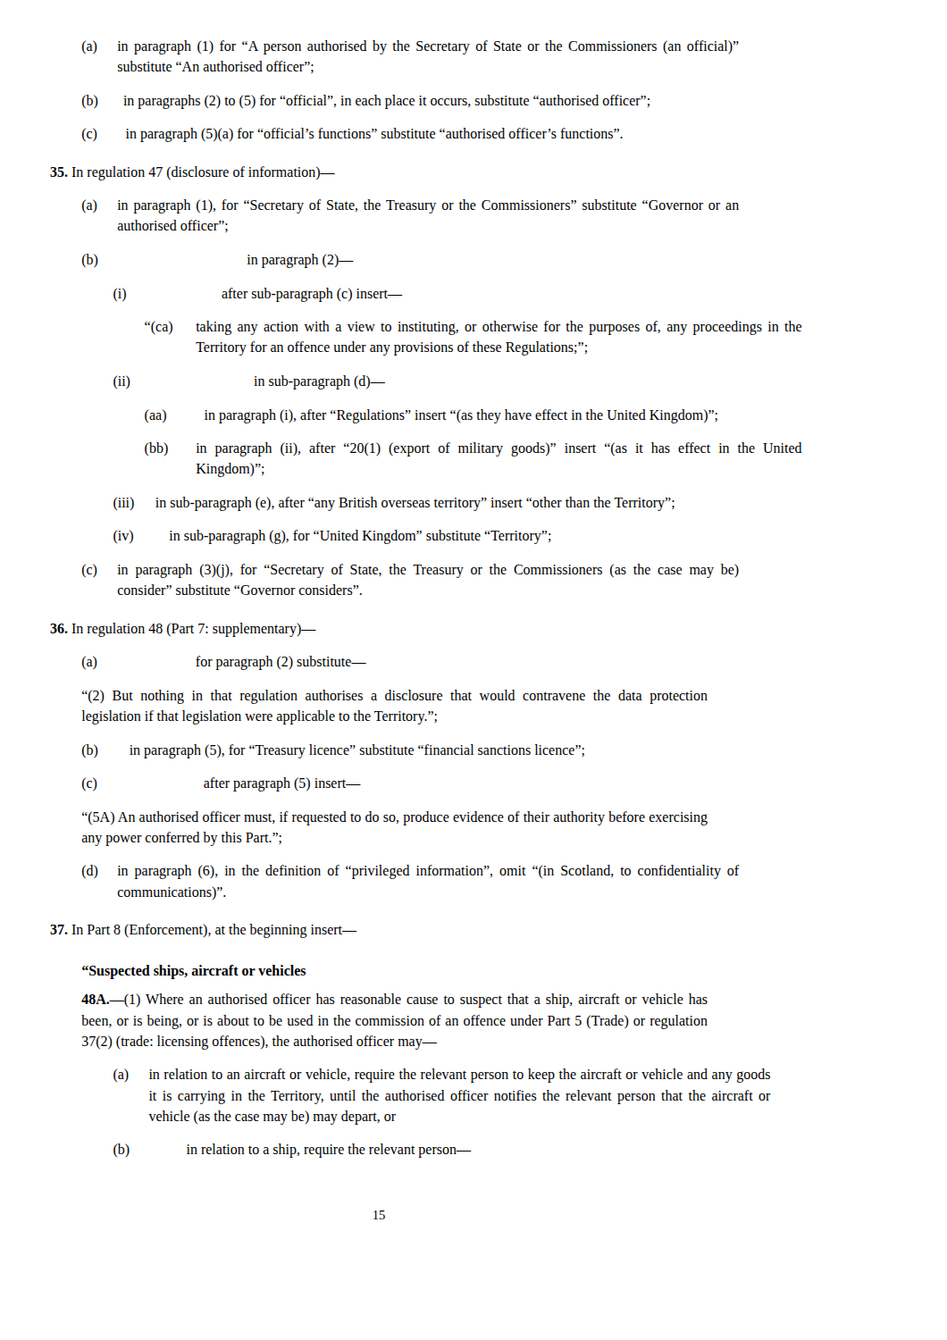(a) in paragraph (1) for “A person authorised by the Secretary of State or the Commissioners (an official)” substitute “An authorised officer”;
(b) in paragraphs (2) to (5) for “official”, in each place it occurs, substitute “authorised officer”;
(c) in paragraph (5)(a) for “official’s functions” substitute “authorised officer’s functions”.
35. In regulation 47 (disclosure of information)—
(a) in paragraph (1), for “Secretary of State, the Treasury or the Commissioners” substitute “Governor or an authorised officer”;
(b) in paragraph (2)—
(i) after sub-paragraph (c) insert—
“(ca) taking any action with a view to instituting, or otherwise for the purposes of, any proceedings in the Territory for an offence under any provisions of these Regulations;”;
(ii) in sub-paragraph (d)—
(aa) in paragraph (i), after “Regulations” insert “(as they have effect in the United Kingdom)”;
(bb) in paragraph (ii), after “20(1) (export of military goods)” insert “(as it has effect in the United Kingdom)”;
(iii) in sub-paragraph (e), after “any British overseas territory” insert “other than the Territory”;
(iv) in sub-paragraph (g), for “United Kingdom” substitute “Territory”;
(c) in paragraph (3)(j), for “Secretary of State, the Treasury or the Commissioners (as the case may be) consider” substitute “Governor considers”.
36. In regulation 48 (Part 7: supplementary)—
(a) for paragraph (2) substitute—
“(2) But nothing in that regulation authorises a disclosure that would contravene the data protection legislation if that legislation were applicable to the Territory.”;
(b) in paragraph (5), for “Treasury licence” substitute “financial sanctions licence”;
(c) after paragraph (5) insert—
“(5A) An authorised officer must, if requested to do so, produce evidence of their authority before exercising any power conferred by this Part.”;
(d) in paragraph (6), in the definition of “privileged information”, omit “(in Scotland, to confidentiality of communications)”.
37. In Part 8 (Enforcement), at the beginning insert—
“Suspected ships, aircraft or vehicles
48A.—(1) Where an authorised officer has reasonable cause to suspect that a ship, aircraft or vehicle has been, or is being, or is about to be used in the commission of an offence under Part 5 (Trade) or regulation 37(2) (trade: licensing offences), the authorised officer may—
(a) in relation to an aircraft or vehicle, require the relevant person to keep the aircraft or vehicle and any goods it is carrying in the Territory, until the authorised officer notifies the relevant person that the aircraft or vehicle (as the case may be) may depart, or
(b) in relation to a ship, require the relevant person—
15